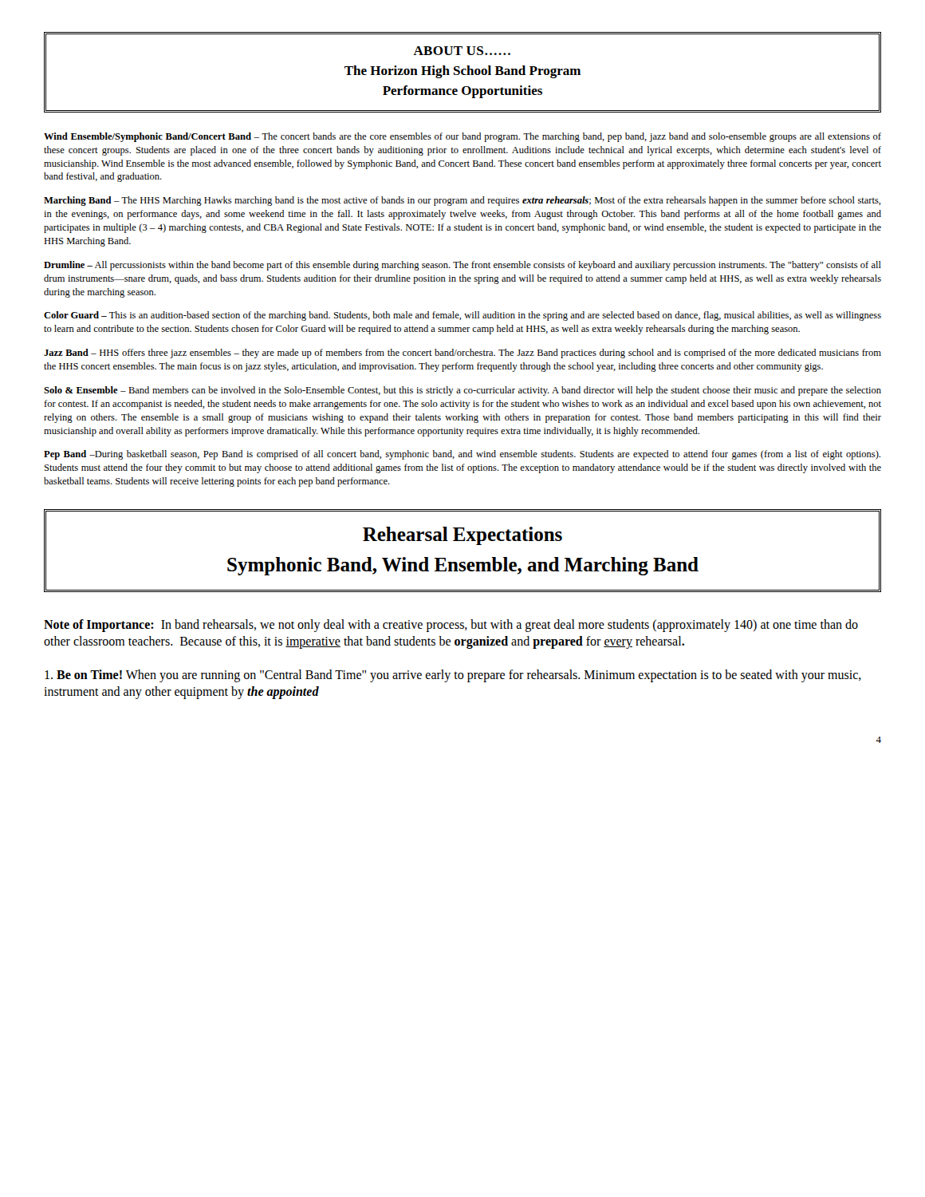ABOUT US……
The Horizon High School Band Program
Performance Opportunities
Wind Ensemble/Symphonic Band/Concert Band – The concert bands are the core ensembles of our band program. The marching band, pep band, jazz band and solo-ensemble groups are all extensions of these concert groups. Students are placed in one of the three concert bands by auditioning prior to enrollment. Auditions include technical and lyrical excerpts, which determine each student's level of musicianship. Wind Ensemble is the most advanced ensemble, followed by Symphonic Band, and Concert Band. These concert band ensembles perform at approximately three formal concerts per year, concert band festival, and graduation.
Marching Band – The HHS Marching Hawks marching band is the most active of bands in our program and requires extra rehearsals; Most of the extra rehearsals happen in the summer before school starts, in the evenings, on performance days, and some weekend time in the fall. It lasts approximately twelve weeks, from August through October. This band performs at all of the home football games and participates in multiple (3 – 4) marching contests, and CBA Regional and State Festivals. NOTE: If a student is in concert band, symphonic band, or wind ensemble, the student is expected to participate in the HHS Marching Band.
Drumline – All percussionists within the band become part of this ensemble during marching season. The front ensemble consists of keyboard and auxiliary percussion instruments. The "battery" consists of all drum instruments—snare drum, quads, and bass drum. Students audition for their drumline position in the spring and will be required to attend a summer camp held at HHS, as well as extra weekly rehearsals during the marching season.
Color Guard – This is an audition-based section of the marching band. Students, both male and female, will audition in the spring and are selected based on dance, flag, musical abilities, as well as willingness to learn and contribute to the section. Students chosen for Color Guard will be required to attend a summer camp held at HHS, as well as extra weekly rehearsals during the marching season.
Jazz Band – HHS offers three jazz ensembles – they are made up of members from the concert band/orchestra. The Jazz Band practices during school and is comprised of the more dedicated musicians from the HHS concert ensembles. The main focus is on jazz styles, articulation, and improvisation. They perform frequently through the school year, including three concerts and other community gigs.
Solo & Ensemble – Band members can be involved in the Solo-Ensemble Contest, but this is strictly a co-curricular activity. A band director will help the student choose their music and prepare the selection for contest. If an accompanist is needed, the student needs to make arrangements for one. The solo activity is for the student who wishes to work as an individual and excel based upon his own achievement, not relying on others. The ensemble is a small group of musicians wishing to expand their talents working with others in preparation for contest. Those band members participating in this will find their musicianship and overall ability as performers improve dramatically. While this performance opportunity requires extra time individually, it is highly recommended.
Pep Band –During basketball season, Pep Band is comprised of all concert band, symphonic band, and wind ensemble students. Students are expected to attend four games (from a list of eight options). Students must attend the four they commit to but may choose to attend additional games from the list of options. The exception to mandatory attendance would be if the student was directly involved with the basketball teams. Students will receive lettering points for each pep band performance.
Rehearsal Expectations
Symphonic Band, Wind Ensemble, and Marching Band
Note of Importance: In band rehearsals, we not only deal with a creative process, but with a great deal more students (approximately 140) at one time than do other classroom teachers. Because of this, it is imperative that band students be organized and prepared for every rehearsal.
1. Be on Time! When you are running on "Central Band Time" you arrive early to prepare for rehearsals. Minimum expectation is to be seated with your music, instrument and any other equipment by the appointed
4